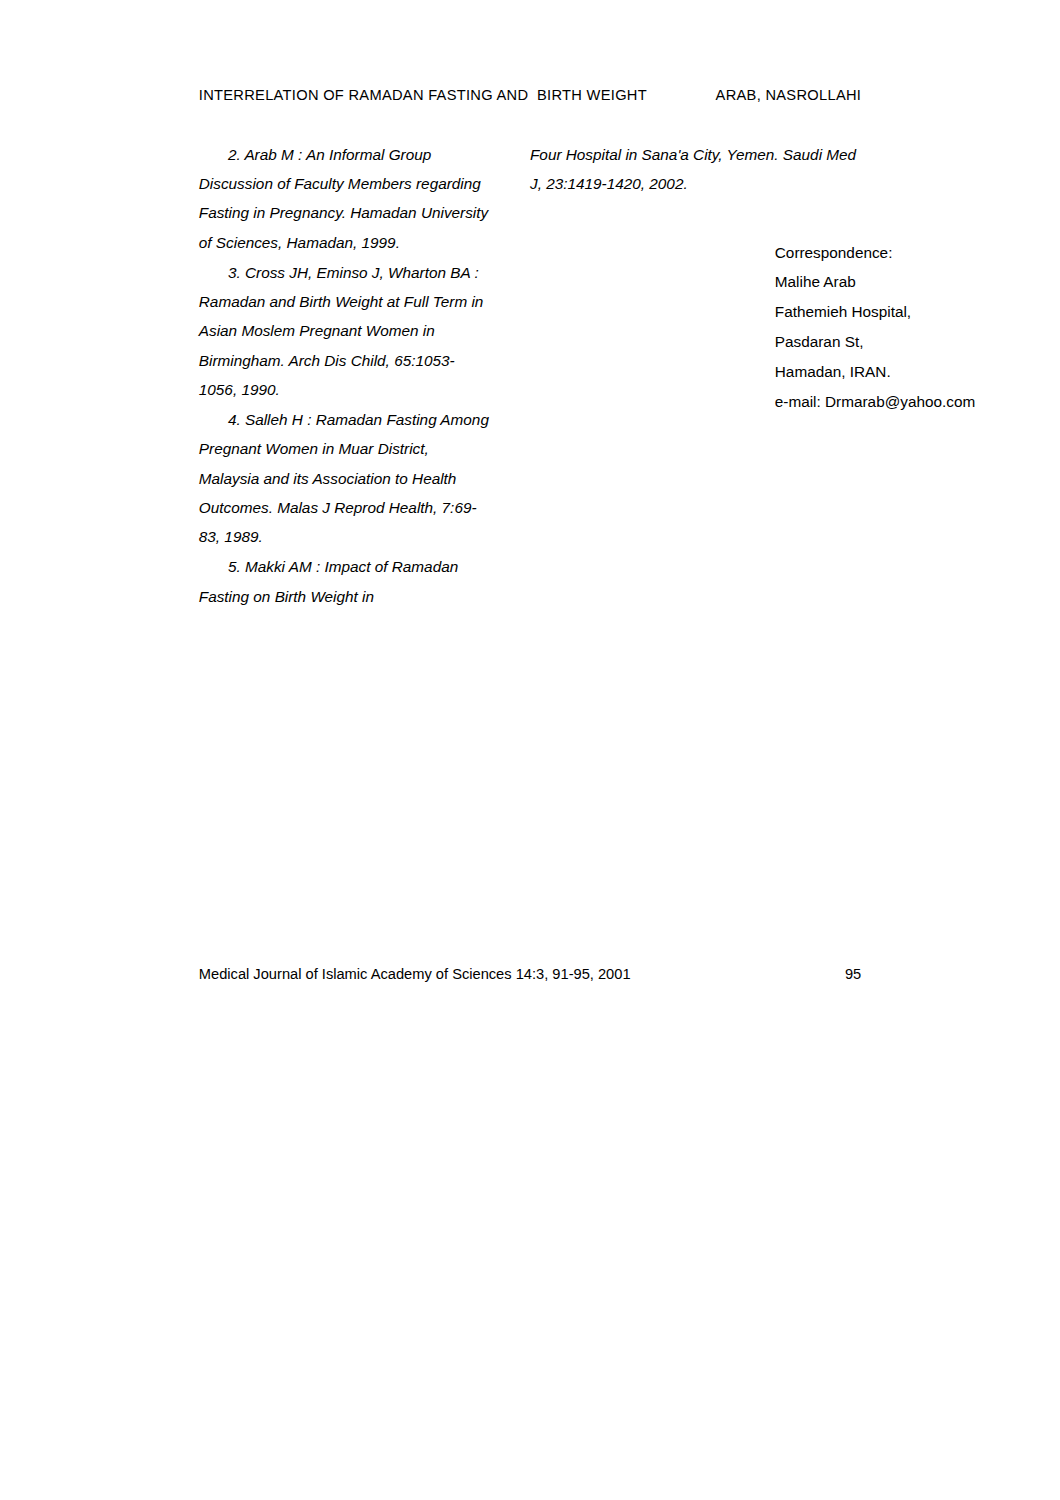Interrelation of Ramadan Fasting and Birth Weight Arab, Nasrollahi
2. Arab M : An Informal Group Discussion of Faculty Members regarding Fasting in Pregnancy. Hamadan University of Sciences, Hamadan, 1999.
3. Cross JH, Eminso J, Wharton BA : Ramadan and Birth Weight at Full Term in Asian Moslem Pregnant Women in Birmingham. Arch Dis Child, 65:1053-1056, 1990.
4. Salleh H : Ramadan Fasting Among Pregnant Women in Muar District, Malaysia and its Association to Health Outcomes. Malas J Reprod Health, 7:69-83, 1989.
5. Makki AM : Impact of Ramadan Fasting on Birth Weight in
Four Hospital in Sana'a City, Yemen. Saudi Med J, 23:1419-1420, 2002.
Correspondence:
Malihe Arab
Fathemieh Hospital,
Pasdaran St,
Hamadan, IRAN.
e-mail: Drmarab@yahoo.com
Medical Journal of Islamic Academy of Sciences 14:3, 91-95, 2001 95